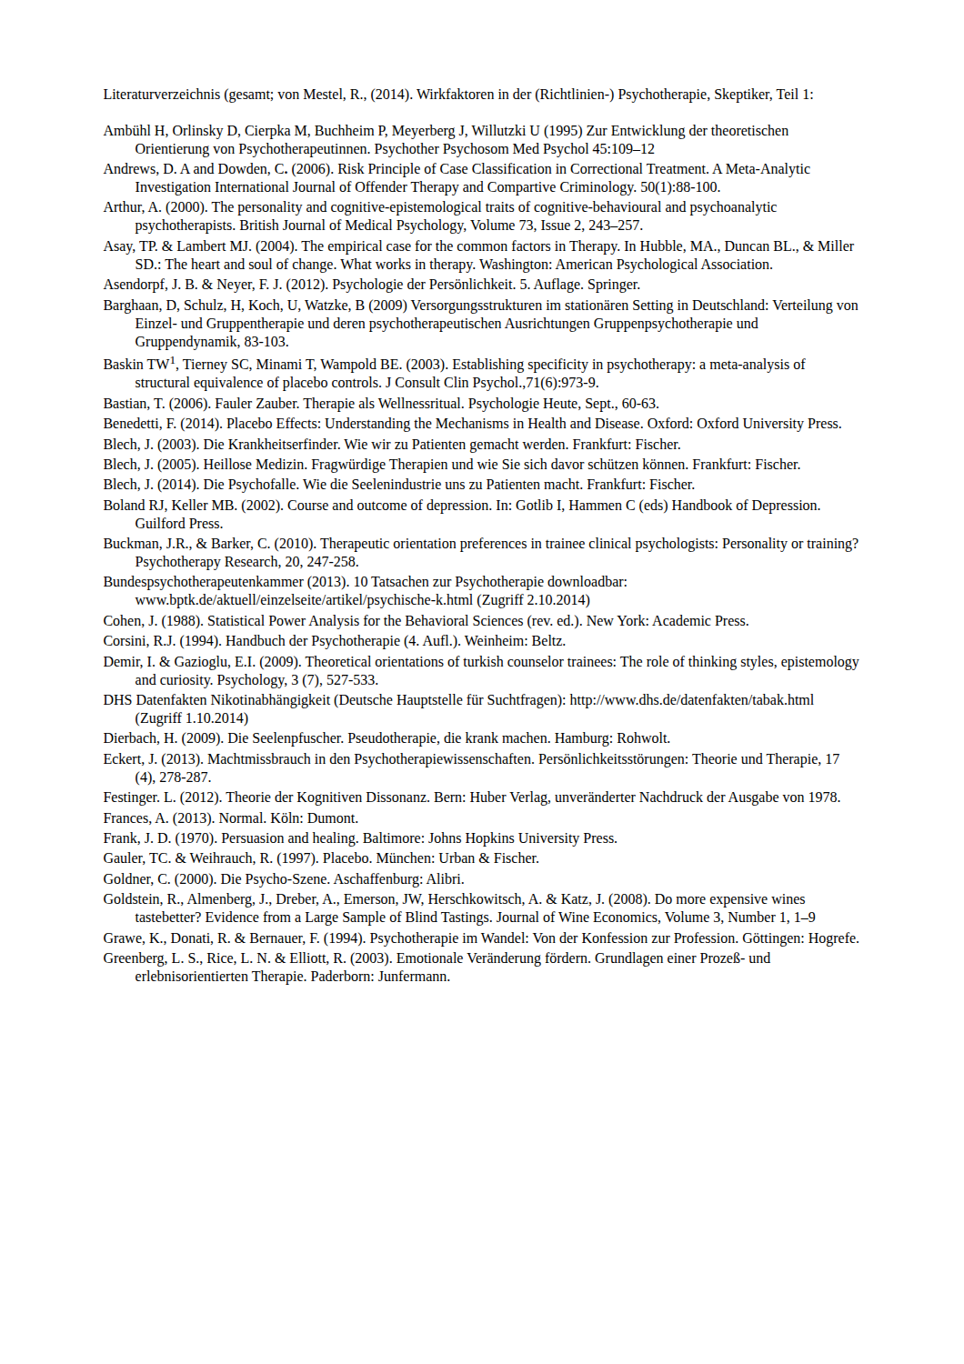Literaturverzeichnis (gesamt; von Mestel, R., (2014). Wirkfaktoren in der (Richtlinien-) Psychotherapie, Skeptiker, Teil 1:
Ambühl H, Orlinsky D, Cierpka M, Buchheim P, Meyerberg J, Willutzki U (1995) Zur Entwicklung der theoretischen Orientierung von Psychotherapeutinnen. Psychother Psychosom Med Psychol 45:109–12
Andrews, D. A and Dowden, C. (2006). Risk Principle of Case Classification in Correctional Treatment. A Meta-Analytic Investigation International Journal of Offender Therapy and Compartive Criminology. 50(1):88-100.
Arthur, A. (2000). The personality and cognitive-epistemological traits of cognitive-behavioural and psychoanalytic psychotherapists. British Journal of Medical Psychology, Volume 73, Issue 2, 243–257.
Asay, TP. & Lambert MJ. (2004). The empirical case for the common factors in Therapy. In Hubble, MA., Duncan BL., & Miller SD.: The heart and soul of change. What works in therapy. Washington: American Psychological Association.
Asendorpf, J. B. & Neyer, F. J. (2012). Psychologie der Persönlichkeit. 5. Auflage. Springer.
Barghaan, D, Schulz, H, Koch, U, Watzke, B (2009) Versorgungsstrukturen im stationären Setting in Deutschland: Verteilung von Einzel- und Gruppentherapie und deren psychotherapeutischen Ausrichtungen Gruppenpsychotherapie und Gruppendynamik, 83-103.
Baskin TW1, Tierney SC, Minami T, Wampold BE. (2003). Establishing specificity in psychotherapy: a meta-analysis of structural equivalence of placebo controls. J Consult Clin Psychol.,71(6):973-9.
Bastian, T. (2006). Fauler Zauber. Therapie als Wellnessritual. Psychologie Heute, Sept., 60-63.
Benedetti, F. (2014). Placebo Effects: Understanding the Mechanisms in Health and Disease. Oxford: Oxford University Press.
Blech, J. (2003). Die Krankheitserfinder. Wie wir zu Patienten gemacht werden. Frankfurt: Fischer.
Blech, J. (2005). Heillose Medizin. Fragwürdige Therapien und wie Sie sich davor schützen können. Frankfurt: Fischer.
Blech, J. (2014). Die Psychofalle. Wie die Seelenindustrie uns zu Patienten macht. Frankfurt: Fischer.
Boland RJ, Keller MB. (2002). Course and outcome of depression. In: Gotlib I, Hammen C (eds) Handbook of Depression. Guilford Press.
Buckman, J.R., & Barker, C. (2010). Therapeutic orientation preferences in trainee clinical psychologists: Personality or training? Psychotherapy Research, 20, 247-258.
Bundespsychotherapeutenkammer (2013). 10 Tatsachen zur Psychotherapie downloadbar: www.bptk.de/aktuell/einzelseite/artikel/psychische-k.html (Zugriff 2.10.2014)
Cohen, J. (1988). Statistical Power Analysis for the Behavioral Sciences (rev. ed.). New York: Academic Press.
Corsini, R.J. (1994). Handbuch der Psychotherapie (4. Aufl.). Weinheim: Beltz.
Demir, I. & Gazioglu, E.I. (2009). Theoretical orientations of turkish counselor trainees: The role of thinking styles, epistemology and curiosity. Psychology, 3 (7), 527-533.
DHS Datenfakten Nikotinabhängigkeit (Deutsche Hauptstelle für Suchtfragen): http://www.dhs.de/datenfakten/tabak.html (Zugriff 1.10.2014)
Dierbach, H. (2009). Die Seelenpfuscher. Pseudotherapie, die krank machen. Hamburg: Rohwolt.
Eckert, J. (2013). Machtmissbrauch in den Psychotherapiewissenschaften. Persönlichkeitsstörungen: Theorie und Therapie, 17 (4), 278-287.
Festinger. L. (2012). Theorie der Kognitiven Dissonanz. Bern: Huber Verlag, unveränderter Nachdruck der Ausgabe von 1978.
Frances, A. (2013). Normal. Köln: Dumont.
Frank, J. D. (1970). Persuasion and healing. Baltimore: Johns Hopkins University Press.
Gauler, TC. & Weihrauch, R. (1997). Placebo. München: Urban & Fischer.
Goldner, C. (2000). Die Psycho-Szene. Aschaffenburg: Alibri.
Goldstein, R., Almenberg, J., Dreber, A., Emerson, JW, Herschkowitsch, A. & Katz, J. (2008). Do more expensive wines tastebetter? Evidence from a Large Sample of Blind Tastings. Journal of Wine Economics, Volume 3, Number 1, 1–9
Grawe, K., Donati, R. & Bernauer, F. (1994). Psychotherapie im Wandel: Von der Konfession zur Profession. Göttingen: Hogrefe.
Greenberg, L. S., Rice, L. N. & Elliott, R. (2003). Emotionale Veränderung fördern. Grundlagen einer Prozeß- und erlebnisorientierten Therapie. Paderborn: Junfermann.